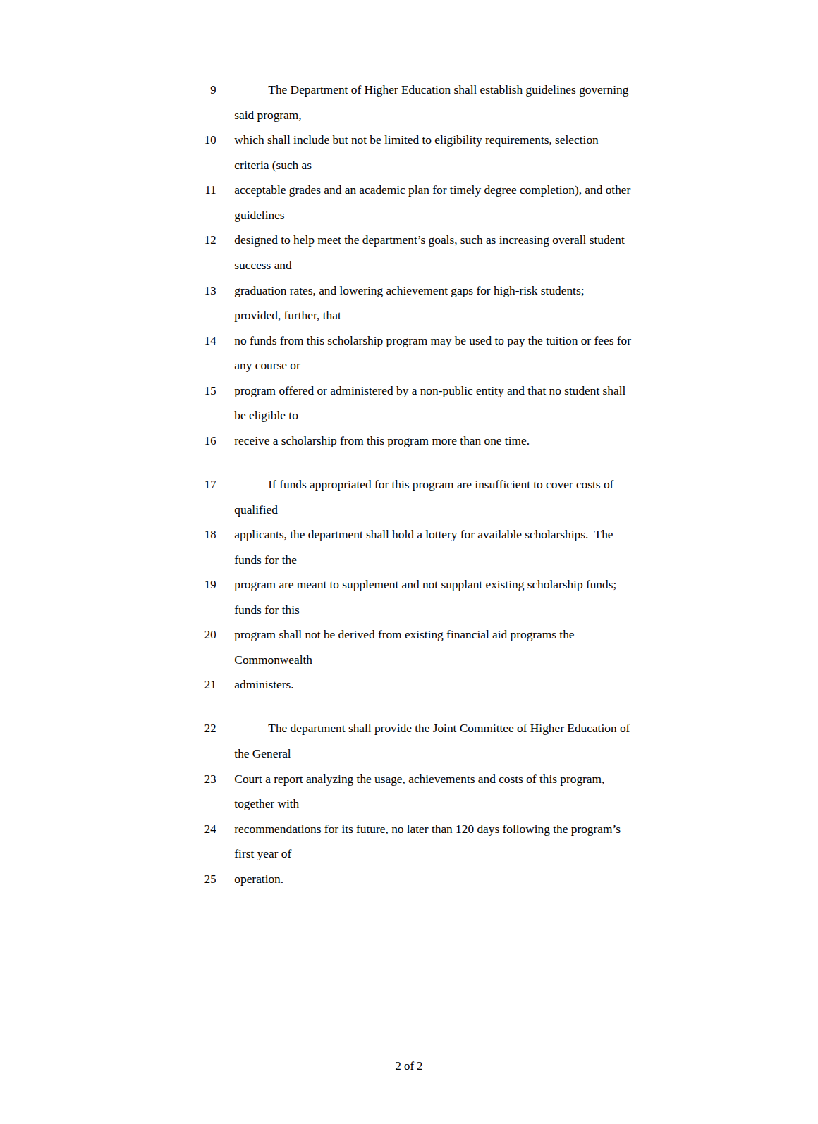9 The Department of Higher Education shall establish guidelines governing said program, 10 which shall include but not be limited to eligibility requirements, selection criteria (such as 11 acceptable grades and an academic plan for timely degree completion), and other guidelines 12 designed to help meet the department’s goals, such as increasing overall student success and 13 graduation rates, and lowering achievement gaps for high-risk students; provided, further, that 14 no funds from this scholarship program may be used to pay the tuition or fees for any course or 15 program offered or administered by a non-public entity and that no student shall be eligible to 16 receive a scholarship from this program more than one time.
17 If funds appropriated for this program are insufficient to cover costs of qualified 18 applicants, the department shall hold a lottery for available scholarships. The funds for the 19 program are meant to supplement and not supplant existing scholarship funds; funds for this 20 program shall not be derived from existing financial aid programs the Commonwealth 21 administers.
22 The department shall provide the Joint Committee of Higher Education of the General 23 Court a report analyzing the usage, achievements and costs of this program, together with 24 recommendations for its future, no later than 120 days following the program’s first year of 25 operation.
2 of 2